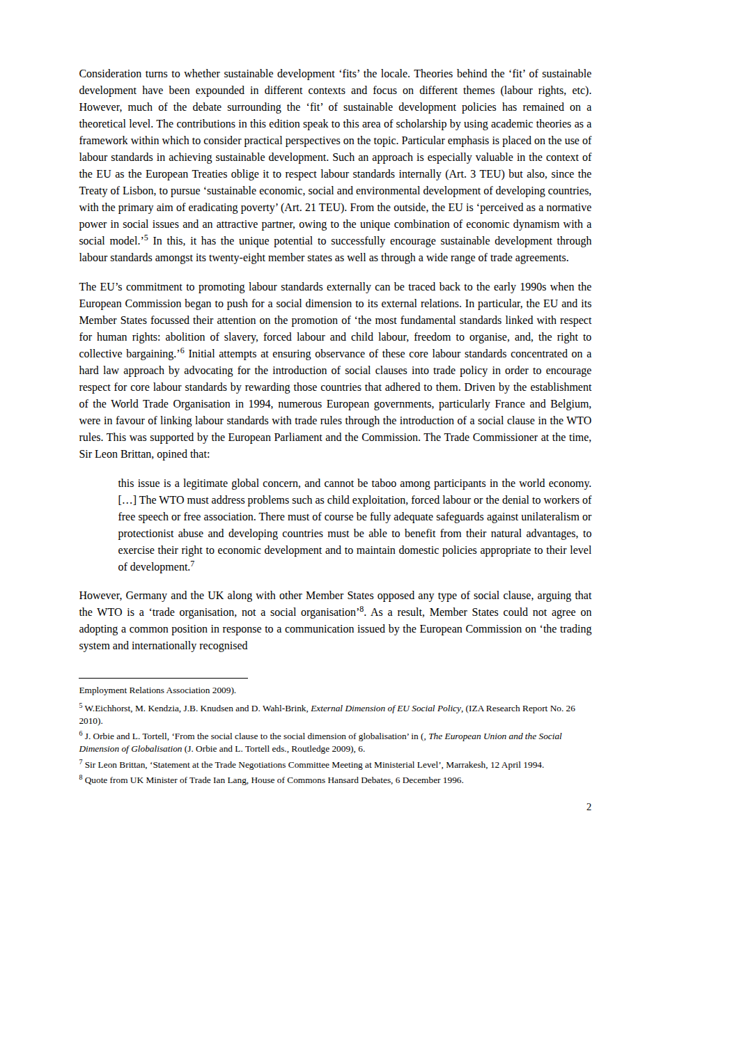Consideration turns to whether sustainable development ‘fits’ the locale. Theories behind the ‘fit’ of sustainable development have been expounded in different contexts and focus on different themes (labour rights, etc). However, much of the debate surrounding the ‘fit’ of sustainable development policies has remained on a theoretical level. The contributions in this edition speak to this area of scholarship by using academic theories as a framework within which to consider practical perspectives on the topic. Particular emphasis is placed on the use of labour standards in achieving sustainable development. Such an approach is especially valuable in the context of the EU as the European Treaties oblige it to respect labour standards internally (Art. 3 TEU) but also, since the Treaty of Lisbon, to pursue ‘sustainable economic, social and environmental development of developing countries, with the primary aim of eradicating poverty’ (Art. 21 TEU). From the outside, the EU is ‘perceived as a normative power in social issues and an attractive partner, owing to the unique combination of economic dynamism with a social model.’5 In this, it has the unique potential to successfully encourage sustainable development through labour standards amongst its twenty-eight member states as well as through a wide range of trade agreements.
The EU’s commitment to promoting labour standards externally can be traced back to the early 1990s when the European Commission began to push for a social dimension to its external relations. In particular, the EU and its Member States focussed their attention on the promotion of ‘the most fundamental standards linked with respect for human rights: abolition of slavery, forced labour and child labour, freedom to organise, and, the right to collective bargaining.’6 Initial attempts at ensuring observance of these core labour standards concentrated on a hard law approach by advocating for the introduction of social clauses into trade policy in order to encourage respect for core labour standards by rewarding those countries that adhered to them. Driven by the establishment of the World Trade Organisation in 1994, numerous European governments, particularly France and Belgium, were in favour of linking labour standards with trade rules through the introduction of a social clause in the WTO rules. This was supported by the European Parliament and the Commission. The Trade Commissioner at the time, Sir Leon Brittan, opined that:
this issue is a legitimate global concern, and cannot be taboo among participants in the world economy. […] The WTO must address problems such as child exploitation, forced labour or the denial to workers of free speech or free association. There must of course be fully adequate safeguards against unilateralism or protectionist abuse and developing countries must be able to benefit from their natural advantages, to exercise their right to economic development and to maintain domestic policies appropriate to their level of development.7
However, Germany and the UK along with other Member States opposed any type of social clause, arguing that the WTO is a ‘trade organisation, not a social organisation’8. As a result, Member States could not agree on adopting a common position in response to a communication issued by the European Commission on ‘the trading system and internationally recognised
Employment Relations Association 2009).
5 W.Eichhorst, M. Kendzia, J.B. Knudsen and D. Wahl-Brink, External Dimension of EU Social Policy, (IZA Research Report No. 26 2010).
6 J. Orbie and L. Tortell, ‘From the social clause to the social dimension of globalisation’ in (, The European Union and the Social Dimension of Globalisation (J. Orbie and L. Tortell eds., Routledge 2009), 6.
7 Sir Leon Brittan, ‘Statement at the Trade Negotiations Committee Meeting at Ministerial Level’, Marrakesh, 12 April 1994.
8 Quote from UK Minister of Trade Ian Lang, House of Commons Hansard Debates, 6 December 1996.
2